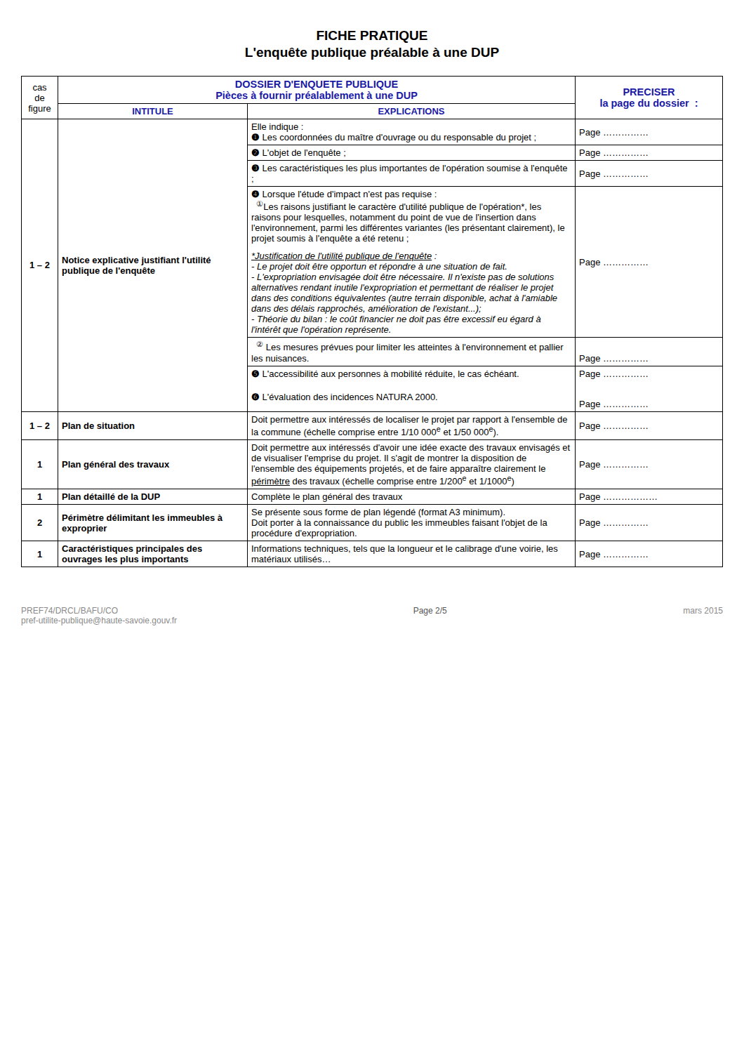FICHE PRATIQUE
L'enquête publique préalable à une DUP
| cas de figure | DOSSIER D'ENQUETE PUBLIQUE Pièces à fournir préalablement à une DUP | PRECISER la page du dossier : |
| INTITULE | EXPLICATIONS |
| 1 – 2 | Notice explicative justifiant l'utilité publique de l'enquête | Elle indique : ❶ Les coordonnées du maître d'ouvrage ou du responsable du projet ; | Page …………… |
| ❷ L'objet de l'enquête ; | Page …………… |
| ❸ Les caractéristiques les plus importantes de l'opération soumise à l'enquête ; | Page …………… |
| ❹ Lorsque l'étude d'impact n'est pas requise : ① Les raisons justifiant le caractère d'utilité publique de l'opération*, les raisons pour lesquelles, notamment du point de vue de l'insertion dans l'environnement, parmi les différentes variantes (les présentant clairement), le projet soumis à l'enquête a été retenu ; *Justification de l'utilité publique de l'enquête : - Le projet doit être opportun et répondre à une situation de fait. - L'expropriation envisagée doit être nécessaire. Il n'existe pas de solutions alternatives rendant inutile l'expropriation et permettant de réaliser le projet dans des conditions équivalentes (autre terrain disponible, achat à l'amiable dans des délais rapprochés, amélioration de l'existant...); - Théorie du bilan : le coût financier ne doit pas être excessif eu égard à l'intérêt que l'opération représente. | Page …………… |
| ② Les mesures prévues pour limiter les atteintes à l'environnement et pallier les nuisances. | Page …………… |
| ❺ L'accessibilité aux personnes à mobilité réduite, le cas échéant. ❻ L'évaluation des incidences NATURA 2000. | Page …………… Page …………… |
| 1 – 2 | Plan de situation | Doit permettre aux intéressés de localiser le projet par rapport à l'ensemble de la commune (échelle comprise entre 1/10 000 e et 1/50 000 e ). | Page …………… |
| 1 | Plan général des travaux | Doit permettre aux intéressés d'avoir une idée exacte des travaux envisagés et de visualiser l'emprise du projet. Il s'agit de montrer la disposition de l'ensemble des équipements projetés, et de faire apparaître clairement le périmètre des travaux (échelle comprise entre 1/200 e et 1/1000 e ) | Page …………… |
| 1 | Plan détaillé de la DUP | Complète le plan général des travaux | Page ……………… |
| 2 | Périmètre délimitant les immeubles à exproprier | Se présente sous forme de plan légendé (format A3 minimum). Doit porter à la connaissance du public les immeubles faisant l'objet de la procédure d'expropriation. | Page …………… |
| 1 | Caractéristiques principales des ouvrages les plus importants | Informations techniques, tels que la longueur et le calibrage d'une voirie, les matériaux utilisés… | Page …………… |
PREF74/DRCL/BAFU/CO
pref-utilite-publique@haute-savoie.gouv.fr
Page 2/5
mars 2015